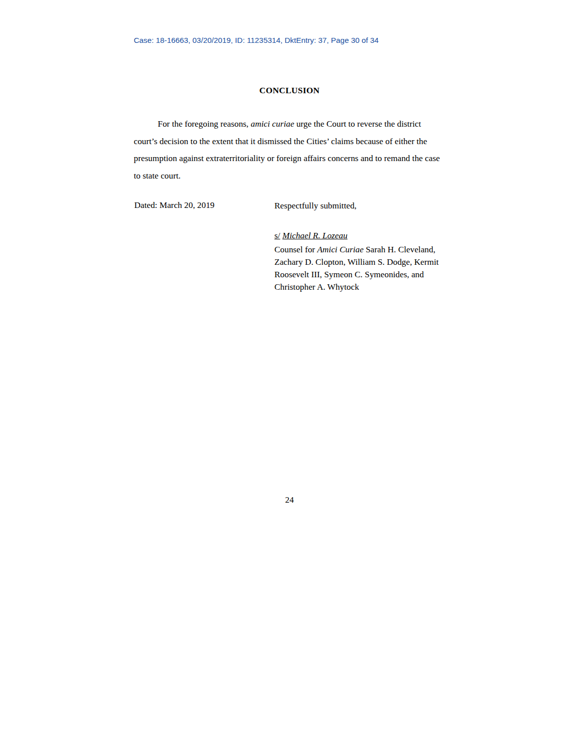Case: 18-16663, 03/20/2019, ID: 11235314, DktEntry: 37, Page 30 of 34
CONCLUSION
For the foregoing reasons, amici curiae urge the Court to reverse the district court’s decision to the extent that it dismissed the Cities’ claims because of either the presumption against extraterritoriality or foreign affairs concerns and to remand the case to state court.
| Dated: March 20, 2019 | Respectfully submitted, s/ Michael R. Lozeau Counsel for Amici Curiae Sarah H. Cleveland, Zachary D. Clopton, William S. Dodge, Kermit Roosevelt III, Symeon C. Symeonides, and Christopher A. Whytock |
24